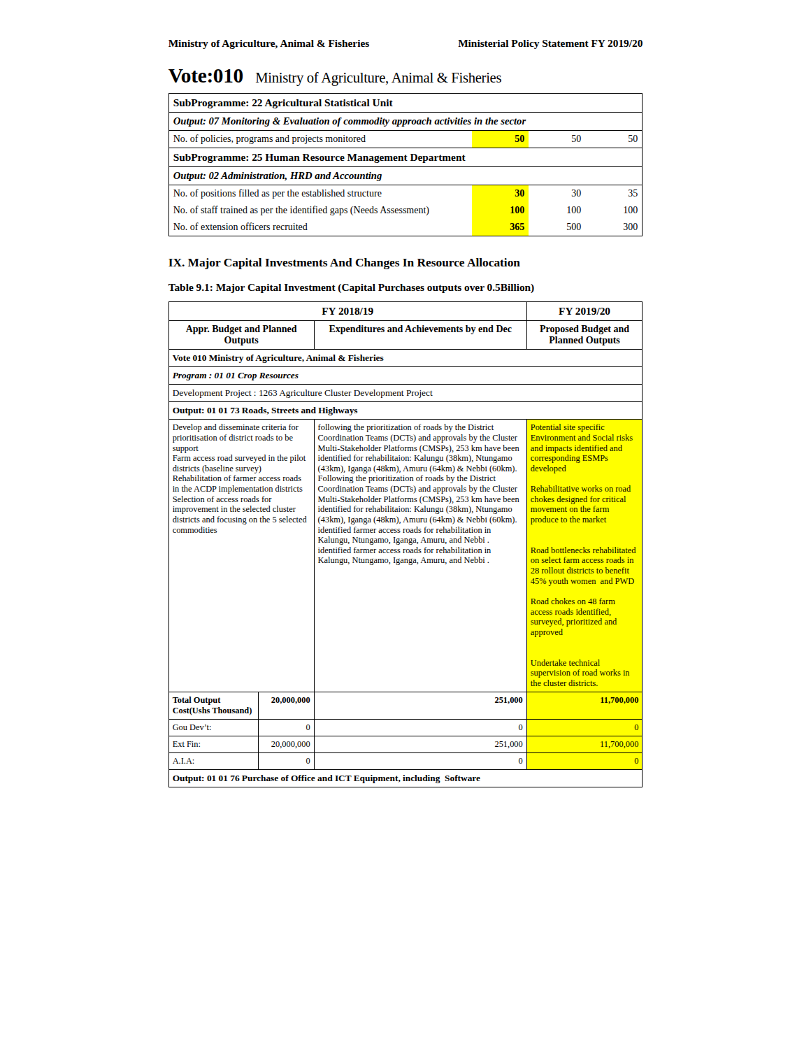Ministry of Agriculture, Animal & Fisheries
Ministerial Policy Statement FY 2019/20
Vote:010 Ministry of Agriculture, Animal & Fisheries
| SubProgramme: 22 Agricultural Statistical Unit |
| Output: 07 Monitoring & Evaluation of commodity approach activities in the sector |
| No. of policies, programs and projects monitored | 50 | 50 | 50 |
| SubProgramme: 25 Human Resource Management Department |
| Output: 02 Administration, HRD and Accounting |
| No. of positions filled as per the established structure | 30 | 30 | 35 |
| No. of staff trained as per the identified gaps (Needs Assessment) | 100 | 100 | 100 |
| No. of extension officers recruited | 365 | 500 | 300 |
IX. Major Capital Investments And Changes In Resource Allocation
Table 9.1: Major Capital Investment (Capital Purchases outputs over 0.5Billion)
| FY 2018/19 | FY 2019/20 |
| --- | --- |
| Appr. Budget and Planned Outputs | Expenditures and Achievements by end Dec | Proposed Budget and Planned Outputs |
| Vote 010 Ministry of Agriculture, Animal & Fisheries |
| Program : 01 01 Crop Resources |
| Development Project : 1263 Agriculture Cluster Development Project |
| Output: 01 01 73 Roads, Streets and Highways |
| Develop and disseminate criteria for prioritisation of district roads to be support Farm access road surveyed in the pilot districts (baseline survey) Rehabilitation of farmer access roads in the ACDP implementation districts Selection of access roads for improvement in the selected cluster districts and focusing on the 5 selected commodities | following the prioritization of roads by the District Coordination Teams (DCTs) and approvals by the Cluster Multi-Stakeholder Platforms (CMSPs), 253 km have been identified for rehabilitaion: Kalungu (38km), Ntungamo (43km), Iganga (48km), Amuru (64km) & Nebbi (60km). Following the prioritization of roads by the District Coordination Teams (DCTs) and approvals by the Cluster Multi-Stakeholder Platforms (CMSPs), 253 km have been identified for rehabilitaion: Kalungu (38km), Ntungamo (43km), Iganga (48km), Amuru (64km) & Nebbi (60km). identified farmer access roads for rehabilitation in Kalungu, Ntungamo, Iganga, Amuru, and Nebbi . identified farmer access roads for rehabilitation in Kalungu, Ntungamo, Iganga, Amuru, and Nebbi . | Potential site specific Environment and Social risks and impacts identified and corresponding ESMPs developed Rehabilitative works on road chokes designed for critical movement on the farm produce to the market Road bottlenecks rehabilitated on select farm access roads in 28 rollout districts to benefit 45% youth women and PWD Road chokes on 48 farm access roads identified, surveyed, prioritized and approved Undertake technical supervision of road works in the cluster districts. |
| Total Output Cost(Ushs Thousand) | 20,000,000 | 251,000 | 11,700,000 |
| Gou Dev’t: | 0 | 0 | 0 |
| Ext Fin: | 20,000,000 | 251,000 | 11,700,000 |
| A.I.A: | 0 | 0 | 0 |
| Output: 01 01 76 Purchase of Office and ICT Equipment, including Software |